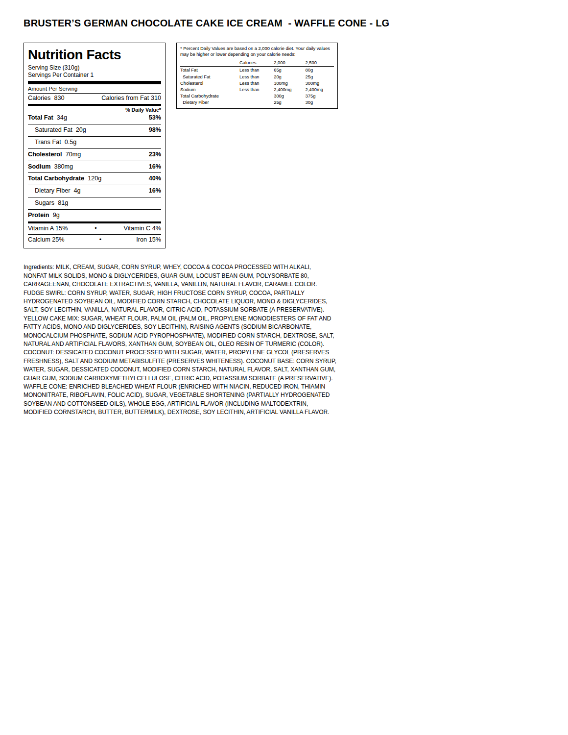BRUSTER’S GERMAN CHOCOLATE CAKE ICE CREAM - WAFFLE CONE - LG
Nutrition Facts
Serving Size (310g)
Servings Per Container 1
Amount Per Serving
Calories 830 Calories from Fat 310
% Daily Value*
| Total Fat 34g | 53% |
| Saturated Fat 20g | 98% |
| Trans Fat 0.5g | |
| Cholesterol 70mg | 23% |
| Sodium 380mg | 16% |
| Total Carbohydrate 120g | 40% |
| Dietary Fiber 4g | 16% |
| Sugars 81g | |
| Protein 9g | |
Vitamin A 15% • Vitamin C 4%
Calcium 25% • Iron 15%
* Percent Daily Values are based on a 2,000 calorie diet. Your daily values may be higher or lower depending on your calorie needs:
| | | Calories: | 2,000 | 2,500 |
| --- | --- | --- | --- | --- |
| Total Fat | Less than | 65g | 80g |
| Saturated Fat | Less than | 20g | 25g |
| Cholesterol | Less than | 300mg | 300mg |
| Sodium | Less than | 2,400mg | 2,400mg |
| Total Carbohydrate | | 300g | 375g |
| Dietary Fiber | | 25g | 30g |
Ingredients: MILK, CREAM, SUGAR, CORN SYRUP, WHEY, COCOA & COCOA PROCESSED WITH ALKALI, NONFAT MILK SOLIDS, MONO & DIGLYCERIDES, GUAR GUM, LOCUST BEAN GUM, POLYSORBATE 80, CARRAGEENAN, CHOCOLATE EXTRACTIVES, VANILLA, VANILLIN, NATURAL FLAVOR, CARAMEL COLOR. FUDGE SWIRL: CORN SYRUP, WATER, SUGAR, HIGH FRUCTOSE CORN SYRUP, COCOA, PARTIALLY HYDROGENATED SOYBEAN OIL, MODIFIED CORN STARCH, CHOCOLATE LIQUOR, MONO & DIGLYCERIDES, SALT, SOY LECITHIN, VANILLA, NATURAL FLAVOR, CITRIC ACID, POTASSIUM SORBATE (A PRESERVATIVE). YELLOW CAKE MIX: SUGAR, WHEAT FLOUR, PALM OIL (PALM OIL, PROPYLENE MONODIESTERS OF FAT AND FATTY ACIDS, MONO AND DIGLYCERIDES, SOY LECITHIN), RAISING AGENTS (SODIUM BICARBONATE, MONOCALCIUM PHOSPHATE, SODIUM ACID PYROPHOSPHATE), MODIFIED CORN STARCH, DEXTROSE, SALT, NATURAL AND ARTIFICIAL FLAVORS, XANTHAN GUM, SOYBEAN OIL, OLEO RESIN OF TURMERIC (COLOR). COCONUT: DESSICATED COCONUT PROCESSED WITH SUGAR, WATER, PROPYLENE GLYCOL (PRESERVES FRESHNESS), SALT AND SODIUM METABISULFITE (PRESERVES WHITENESS). COCONUT BASE: CORN SYRUP, WATER, SUGAR, DESSICATED COCONUT, MODIFIED CORN STARCH, NATURAL FLAVOR, SALT, XANTHAN GUM, GUAR GUM, SODIUM CARBOXYMETHYLCELLULOSE, CITRIC ACID, POTASSIUM SORBATE (A PRESERVATIVE). WAFFLE CONE: ENRICHED BLEACHED WHEAT FLOUR (ENRICHED WITH NIACIN, REDUCED IRON, THIAMIN MONONITRATE, RIBOFLAVIN, FOLIC ACID), SUGAR, VEGETABLE SHORTENING (PARTIALLY HYDROGENATED SOYBEAN AND COTTONSEED OILS), WHOLE EGG, ARTIFICIAL FLAVOR (INCLUDING MALTODEXTRIN, MODIFIED CORNSTARCH, BUTTER, BUTTERMILK), DEXTROSE, SOY LECITHIN, ARTIFICIAL VANILLA FLAVOR.